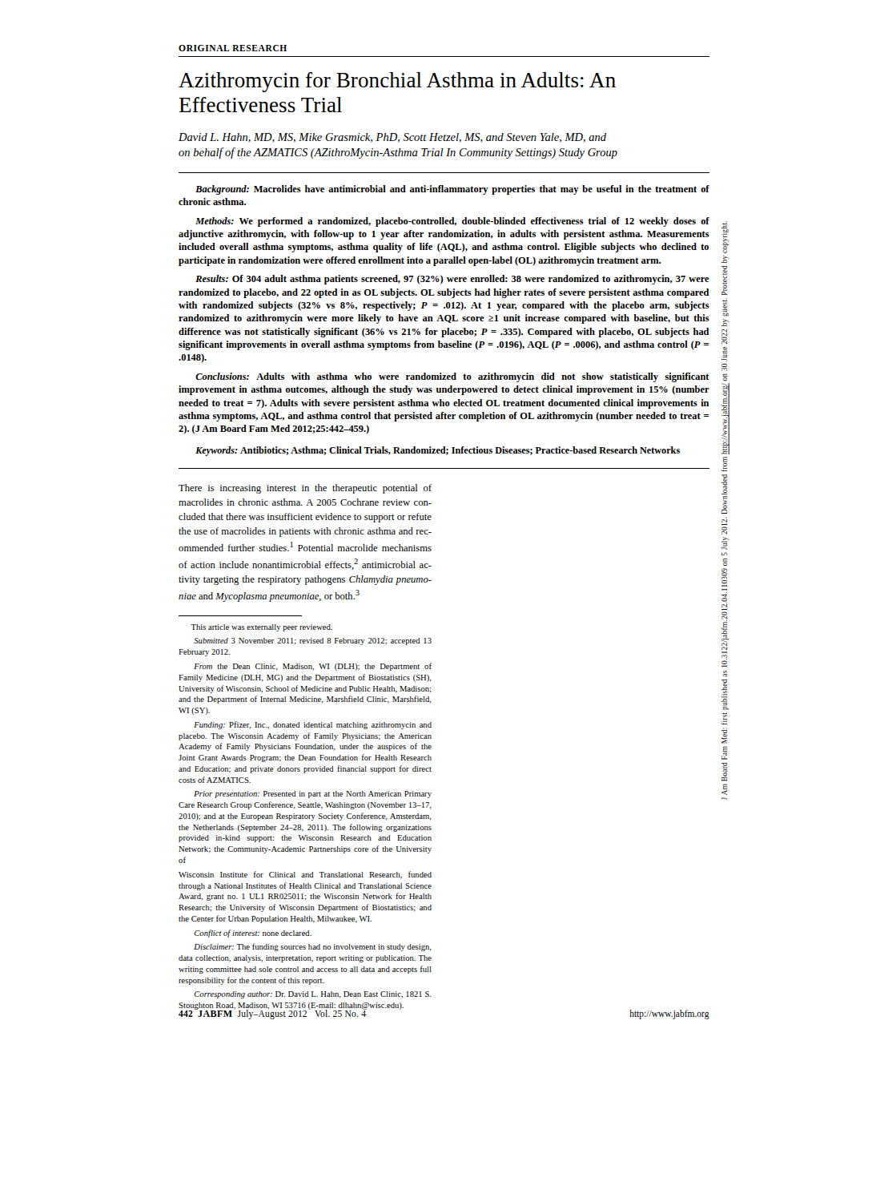J Am Board Fam Med: first published as 10.3122/jabfm.2012.04.110309 on 5 July 2012. Downloaded from http://www.jabfm.org/ on 30 June 2022 by guest. Protected by copyright.
Original Research
Azithromycin for Bronchial Asthma in Adults: An
Effectiveness Trial
David L. Hahn, MD, MS, Mike Grasmick, PhD, Scott Hetzel, MS, and Steven Yale, MD, and
on behalf of the AZMATICS (AZithroMycin-Asthma Trial In Community Settings) Study Group
Background: Macrolides have antimicrobial and anti-inflammatory properties that may be useful in the treatment of chronic asthma.
Methods: We performed a randomized, placebo-controlled, double-blinded effectiveness trial of 12 weekly doses of adjunctive azithromycin, with follow-up to 1 year after randomization, in adults with persistent asthma. Measurements included overall asthma symptoms, asthma quality of life (AQL), and asthma control. Eligible subjects who declined to participate in randomization were offered enrollment into a parallel open-label (OL) azithromycin treatment arm.
Results: Of 304 adult asthma patients screened, 97 (32%) were enrolled: 38 were randomized to azithromycin, 37 were randomized to placebo, and 22 opted in as OL subjects. OL subjects had higher rates of severe persistent asthma compared with randomized subjects (32% vs 8%, respectively; P = .012). At 1 year, compared with the placebo arm, subjects randomized to azithromycin were more likely to have an AQL score ≥1 unit increase compared with baseline, but this difference was not statistically significant (36% vs 21% for placebo; P = .335). Compared with placebo, OL subjects had significant improvements in overall asthma symptoms from baseline (P = .0196), AQL (P = .0006), and asthma control (P = .0148).
Conclusions: Adults with asthma who were randomized to azithromycin did not show statistically significant improvement in asthma outcomes, although the study was underpowered to detect clinical improvement in 15% (number needed to treat = 7). Adults with severe persistent asthma who elected OL treatment documented clinical improvements in asthma symptoms, AQL, and asthma control that persisted after completion of OL azithromycin (number needed to treat = 2). (J Am Board Fam Med 2012;25:442–459.)
Keywords: Antibiotics; Asthma; Clinical Trials, Randomized; Infectious Diseases; Practice-based Research Networks
There is increasing interest in the therapeutic potential of macrolides in chronic asthma. A 2005 Cochrane review concluded that there was insufficient evidence to support or refute the use of macrolides in patients with chronic asthma and recommended further studies.1 Potential macrolide mechanisms of action include nonantimicrobial effects,2 antimicrobial activity targeting the respiratory pathogens Chlamydia pneumoniae and Mycoplasma pneumoniae, or both.3
This article was externally peer reviewed.
Submitted 3 November 2011; revised 8 February 2012; accepted 13 February 2012.
From the Dean Clinic, Madison, WI (DLH); the Department of Family Medicine (DLH, MG) and the Department of Biostatistics (SH), University of Wisconsin, School of Medicine and Public Health, Madison; and the Department of Internal Medicine, Marshfield Clinic, Marshfield, WI (SY).
Funding: Pfizer, Inc., donated identical matching azithromycin and placebo. The Wisconsin Academy of Family Physicians; the American Academy of Family Physicians Foundation, under the auspices of the Joint Grant Awards Program; the Dean Foundation for Health Research and Education; and private donors provided financial support for direct costs of AZMATICS.
Prior presentation: Presented in part at the North American Primary Care Research Group Conference, Seattle, Washington (November 13–17, 2010); and at the European Respiratory Society Conference, Amsterdam, the Netherlands (September 24–28, 2011). The following organizations provided in-kind support: the Wisconsin Research and Education Network; the Community-Academic Partnerships core of the University of
Wisconsin Institute for Clinical and Translational Research, funded through a National Institutes of Health Clinical and Translational Science Award, grant no. 1 UL1 RR025011; the Wisconsin Network for Health Research; the University of Wisconsin Department of Biostatistics; and the Center for Urban Population Health, Milwaukee, WI.
Conflict of interest: none declared.
Disclaimer: The funding sources had no involvement in study design, data collection, analysis, interpretation, report writing or publication. The writing committee had sole control and access to all data and accepts full responsibility for the content of this report.
Corresponding author: Dr. David L. Hahn, Dean East Clinic, 1821 S. Stoughton Road, Madison, WI 53716 (E-mail: dlhahn@wisc.edu).
442 JABFM July–August 2012 Vol. 25 No. 4
http://www.jabfm.org